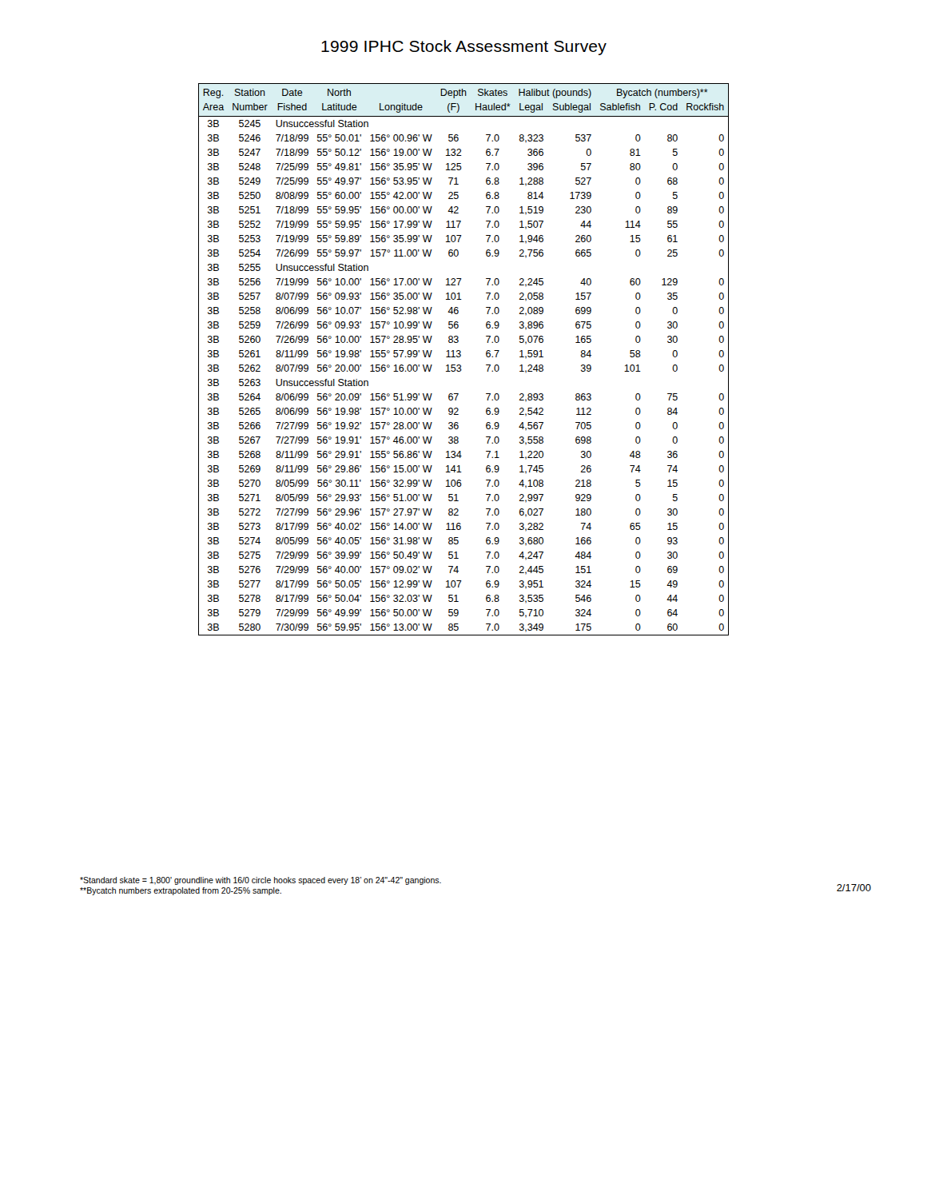1999 IPHC Stock Assessment Survey
| Reg. | Station | Date | North | | Depth | Skates | Halibut (pounds) | Bycatch (numbers)** |
| --- | --- | --- | --- | --- | --- | --- | --- | --- |
| Area | Number | Fished | Latitude | Longitude | (F) | Hauled* | Legal | Sublegal | Sablefish | P. Cod | Rockfish |
| 3B | 5245 | Unsuccessful Station |
| 3B | 5246 | 7/18/99 | 55° 50.01' | 156° 00.96' W | 56 | 7.0 | 8,323 | 537 | 0 | 80 | 0 |
| 3B | 5247 | 7/18/99 | 55° 50.12' | 156° 19.00' W | 132 | 6.7 | 366 | 0 | 81 | 5 | 0 |
| 3B | 5248 | 7/25/99 | 55° 49.81' | 156° 35.95' W | 125 | 7.0 | 396 | 57 | 80 | 0 | 0 |
| 3B | 5249 | 7/25/99 | 55° 49.97' | 156° 53.95' W | 71 | 6.8 | 1,288 | 527 | 0 | 68 | 0 |
| 3B | 5250 | 8/08/99 | 55° 60.00' | 155° 42.00' W | 25 | 6.8 | 814 | 1739 | 0 | 5 | 0 |
| 3B | 5251 | 7/18/99 | 55° 59.95' | 156° 00.00' W | 42 | 7.0 | 1,519 | 230 | 0 | 89 | 0 |
| 3B | 5252 | 7/19/99 | 55° 59.95' | 156° 17.99' W | 117 | 7.0 | 1,507 | 44 | 114 | 55 | 0 |
| 3B | 5253 | 7/19/99 | 55° 59.89' | 156° 35.99' W | 107 | 7.0 | 1,946 | 260 | 15 | 61 | 0 |
| 3B | 5254 | 7/26/99 | 55° 59.97' | 157° 11.00' W | 60 | 6.9 | 2,756 | 665 | 0 | 25 | 0 |
| 3B | 5255 | Unsuccessful Station |
| 3B | 5256 | 7/19/99 | 56° 10.00' | 156° 17.00' W | 127 | 7.0 | 2,245 | 40 | 60 | 129 | 0 |
| 3B | 5257 | 8/07/99 | 56° 09.93' | 156° 35.00' W | 101 | 7.0 | 2,058 | 157 | 0 | 35 | 0 |
| 3B | 5258 | 8/06/99 | 56° 10.07' | 156° 52.98' W | 46 | 7.0 | 2,089 | 699 | 0 | 0 | 0 |
| 3B | 5259 | 7/26/99 | 56° 09.93' | 157° 10.99' W | 56 | 6.9 | 3,896 | 675 | 0 | 30 | 0 |
| 3B | 5260 | 7/26/99 | 56° 10.00' | 157° 28.95' W | 83 | 7.0 | 5,076 | 165 | 0 | 30 | 0 |
| 3B | 5261 | 8/11/99 | 56° 19.98' | 155° 57.99' W | 113 | 6.7 | 1,591 | 84 | 58 | 0 | 0 |
| 3B | 5262 | 8/07/99 | 56° 20.00' | 156° 16.00' W | 153 | 7.0 | 1,248 | 39 | 101 | 0 | 0 |
| 3B | 5263 | Unsuccessful Station |
| 3B | 5264 | 8/06/99 | 56° 20.09' | 156° 51.99' W | 67 | 7.0 | 2,893 | 863 | 0 | 75 | 0 |
| 3B | 5265 | 8/06/99 | 56° 19.98' | 157° 10.00' W | 92 | 6.9 | 2,542 | 112 | 0 | 84 | 0 |
| 3B | 5266 | 7/27/99 | 56° 19.92' | 157° 28.00' W | 36 | 6.9 | 4,567 | 705 | 0 | 0 | 0 |
| 3B | 5267 | 7/27/99 | 56° 19.91' | 157° 46.00' W | 38 | 7.0 | 3,558 | 698 | 0 | 0 | 0 |
| 3B | 5268 | 8/11/99 | 56° 29.91' | 155° 56.86' W | 134 | 7.1 | 1,220 | 30 | 48 | 36 | 0 |
| 3B | 5269 | 8/11/99 | 56° 29.86' | 156° 15.00' W | 141 | 6.9 | 1,745 | 26 | 74 | 74 | 0 |
| 3B | 5270 | 8/05/99 | 56° 30.11' | 156° 32.99' W | 106 | 7.0 | 4,108 | 218 | 5 | 15 | 0 |
| 3B | 5271 | 8/05/99 | 56° 29.93' | 156° 51.00' W | 51 | 7.0 | 2,997 | 929 | 0 | 5 | 0 |
| 3B | 5272 | 7/27/99 | 56° 29.96' | 157° 27.97' W | 82 | 7.0 | 6,027 | 180 | 0 | 30 | 0 |
| 3B | 5273 | 8/17/99 | 56° 40.02' | 156° 14.00' W | 116 | 7.0 | 3,282 | 74 | 65 | 15 | 0 |
| 3B | 5274 | 8/05/99 | 56° 40.05' | 156° 31.98' W | 85 | 6.9 | 3,680 | 166 | 0 | 93 | 0 |
| 3B | 5275 | 7/29/99 | 56° 39.99' | 156° 50.49' W | 51 | 7.0 | 4,247 | 484 | 0 | 30 | 0 |
| 3B | 5276 | 7/29/99 | 56° 40.00' | 157° 09.02' W | 74 | 7.0 | 2,445 | 151 | 0 | 69 | 0 |
| 3B | 5277 | 8/17/99 | 56° 50.05' | 156° 12.99' W | 107 | 6.9 | 3,951 | 324 | 15 | 49 | 0 |
| 3B | 5278 | 8/17/99 | 56° 50.04' | 156° 32.03' W | 51 | 6.8 | 3,535 | 546 | 0 | 44 | 0 |
| 3B | 5279 | 7/29/99 | 56° 49.99' | 156° 50.00' W | 59 | 7.0 | 5,710 | 324 | 0 | 64 | 0 |
| 3B | 5280 | 7/30/99 | 56° 59.95' | 156° 13.00' W | 85 | 7.0 | 3,349 | 175 | 0 | 60 | 0 |
*Standard skate = 1,800' groundline with 16/0 circle hooks spaced every 18’ on 24"-42" gangions.
**Bycatch numbers extrapolated from 20-25% sample.
2/17/00